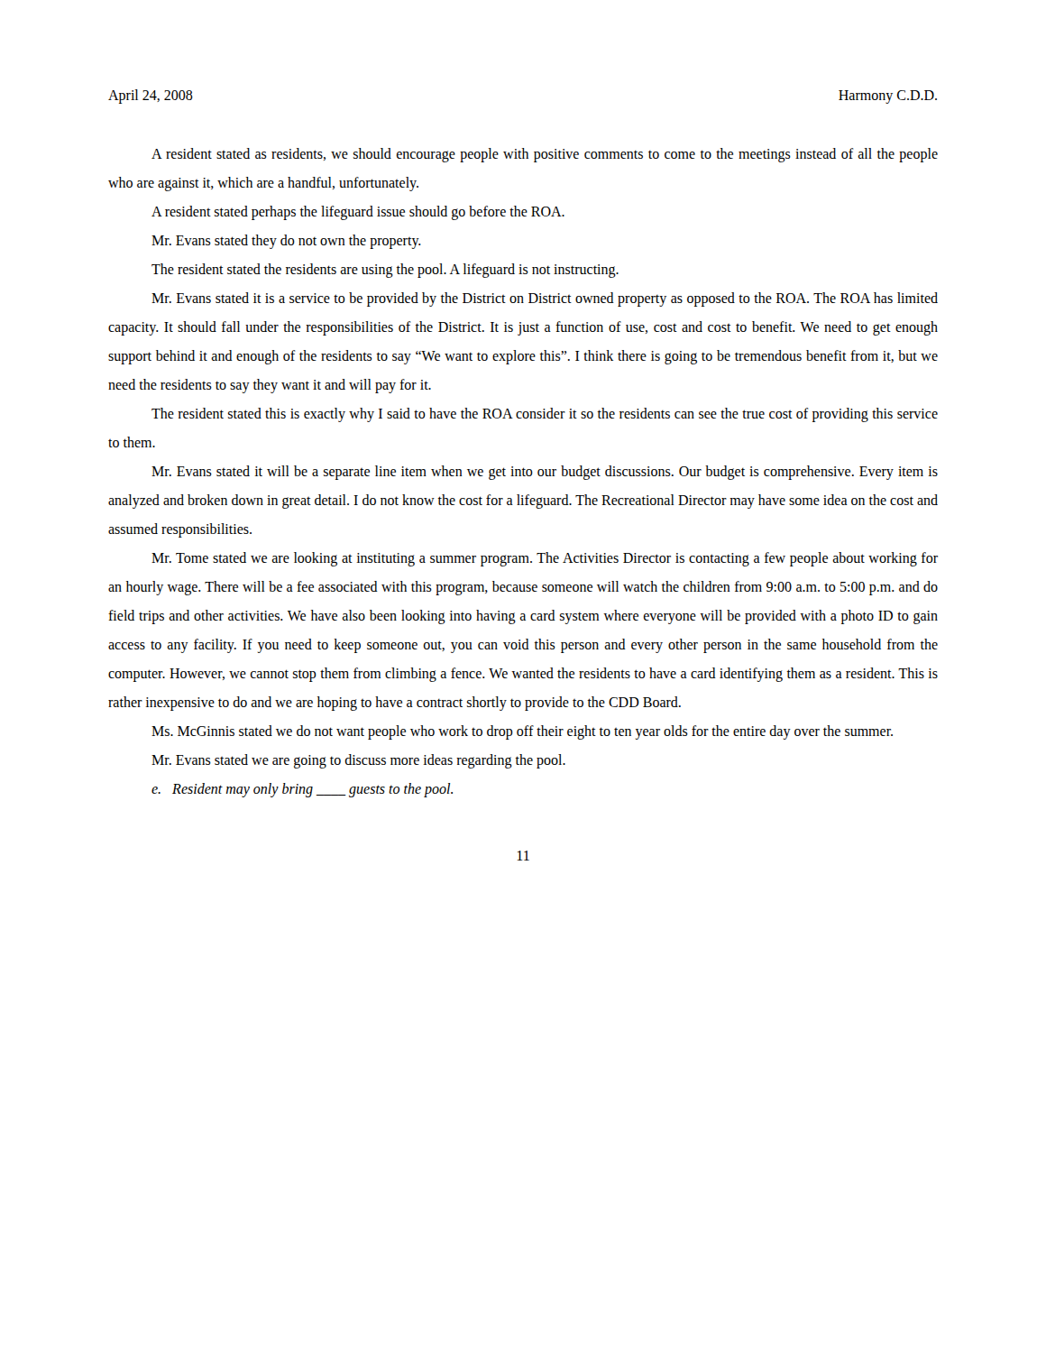April 24, 2008
Harmony C.D.D.
A resident stated as residents, we should encourage people with positive comments to come to the meetings instead of all the people who are against it, which are a handful, unfortunately.
A resident stated perhaps the lifeguard issue should go before the ROA.
Mr. Evans stated they do not own the property.
The resident stated the residents are using the pool. A lifeguard is not instructing.
Mr. Evans stated it is a service to be provided by the District on District owned property as opposed to the ROA. The ROA has limited capacity. It should fall under the responsibilities of the District. It is just a function of use, cost and cost to benefit. We need to get enough support behind it and enough of the residents to say “We want to explore this”. I think there is going to be tremendous benefit from it, but we need the residents to say they want it and will pay for it.
The resident stated this is exactly why I said to have the ROA consider it so the residents can see the true cost of providing this service to them.
Mr. Evans stated it will be a separate line item when we get into our budget discussions. Our budget is comprehensive. Every item is analyzed and broken down in great detail. I do not know the cost for a lifeguard. The Recreational Director may have some idea on the cost and assumed responsibilities.
Mr. Tome stated we are looking at instituting a summer program. The Activities Director is contacting a few people about working for an hourly wage. There will be a fee associated with this program, because someone will watch the children from 9:00 a.m. to 5:00 p.m. and do field trips and other activities. We have also been looking into having a card system where everyone will be provided with a photo ID to gain access to any facility. If you need to keep someone out, you can void this person and every other person in the same household from the computer. However, we cannot stop them from climbing a fence. We wanted the residents to have a card identifying them as a resident. This is rather inexpensive to do and we are hoping to have a contract shortly to provide to the CDD Board.
Ms. McGinnis stated we do not want people who work to drop off their eight to ten year olds for the entire day over the summer.
Mr. Evans stated we are going to discuss more ideas regarding the pool.
e. Resident may only bring ____ guests to the pool.
11